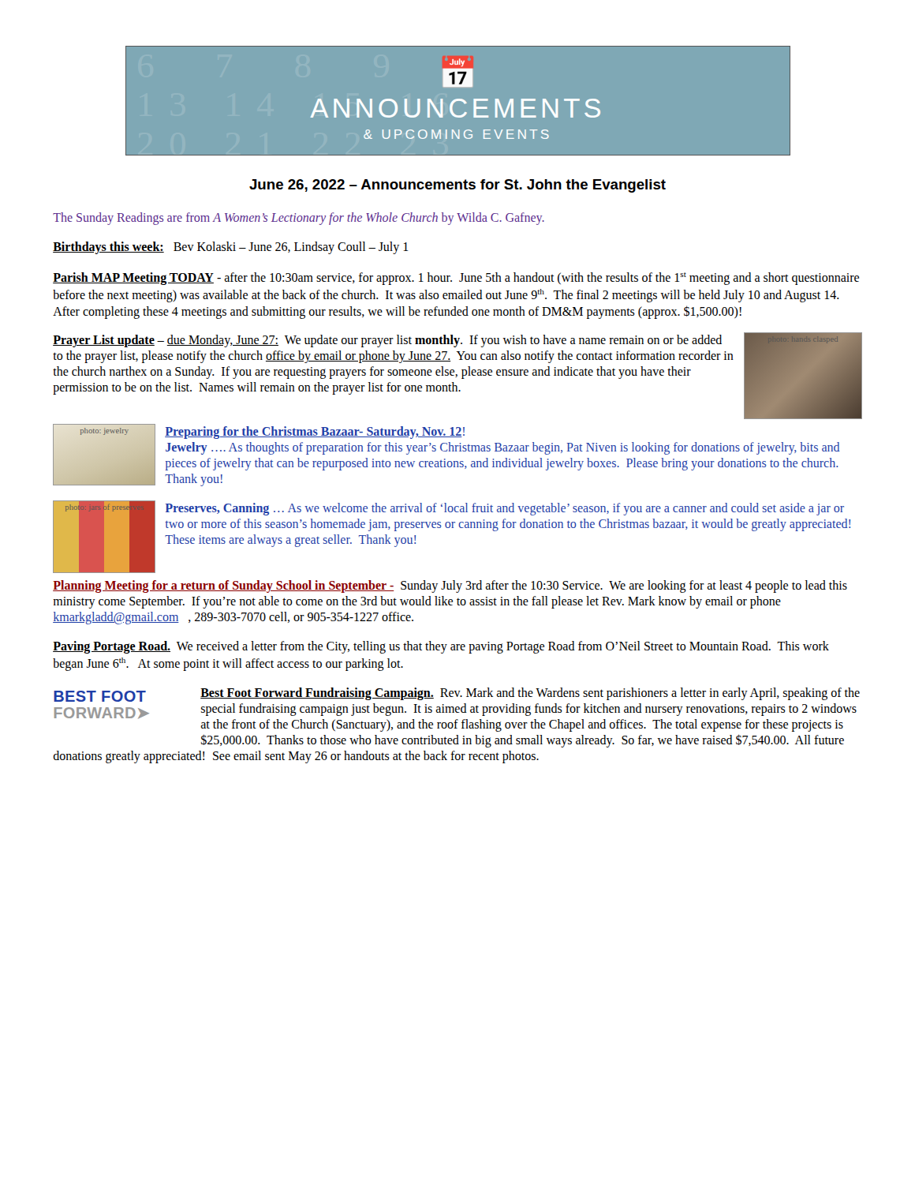6 7 8 9
13 14 15 16
20 21 22 23
📅
ANNOUNCEMENTS
& UPCOMING EVENTS
June 26, 2022 – Announcements for St. John the Evangelist
The Sunday Readings are from A Women’s Lectionary for the Whole Church by Wilda C. Gafney.
Birthdays this week: Bev Kolaski – June 26, Lindsay Coull – July 1
Parish MAP Meeting TODAY - after the 10:30am service, for approx. 1 hour. June 5th a handout (with the results of the 1st meeting and a short questionnaire before the next meeting) was available at the back of the church. It was also emailed out June 9th. The final 2 meetings will be held July 10 and August 14. After completing these 4 meetings and submitting our results, we will be refunded one month of DM&M payments (approx. $1,500.00)!
photo: hands clasped
Prayer List update – due Monday, June 27: We update our prayer list monthly. If you wish to have a name remain on or be added to the prayer list, please notify the church office by email or phone by June 27. You can also notify the contact information recorder in the church narthex on a Sunday. If you are requesting prayers for someone else, please ensure and indicate that you have their permission to be on the list. Names will remain on the prayer list for one month.
photo: jewelry
Preparing for the Christmas Bazaar- Saturday, Nov. 12!
Jewelry …. As thoughts of preparation for this year’s Christmas Bazaar begin, Pat Niven is looking for donations of jewelry, bits and pieces of jewelry that can be repurposed into new creations, and individual jewelry boxes. Please bring your donations to the church. Thank you!
photo: jars of preserves
Preserves, Canning … As we welcome the arrival of ‘local fruit and vegetable’ season, if you are a canner and could set aside a jar or two or more of this season’s homemade jam, preserves or canning for donation to the Christmas bazaar, it would be greatly appreciated! These items are always a great seller. Thank you!
Planning Meeting for a return of Sunday School in September - Sunday July 3rd after the 10:30 Service. We are looking for at least 4 people to lead this ministry come September. If you’re not able to come on the 3rd but would like to assist in the fall please let Rev. Mark know by email or phone kmarkgladd@gmail.com , 289-303-7070 cell, or 905-354-1227 office.
Paving Portage Road. We received a letter from the City, telling us that they are paving Portage Road from O’Neil Street to Mountain Road. This work began June 6th. At some point it will affect access to our parking lot.
BEST FOOT
FORWARD➤
Best Foot Forward Fundraising Campaign. Rev. Mark and the Wardens sent parishioners a letter in early April, speaking of the special fundraising campaign just begun. It is aimed at providing funds for kitchen and nursery renovations, repairs to 2 windows at the front of the Church (Sanctuary), and the roof flashing over the Chapel and offices. The total expense for these projects is $25,000.00. Thanks to those who have contributed in big and small ways already. So far, we have raised $7,540.00. All future donations greatly appreciated! See email sent May 26 or handouts at the back for recent photos.